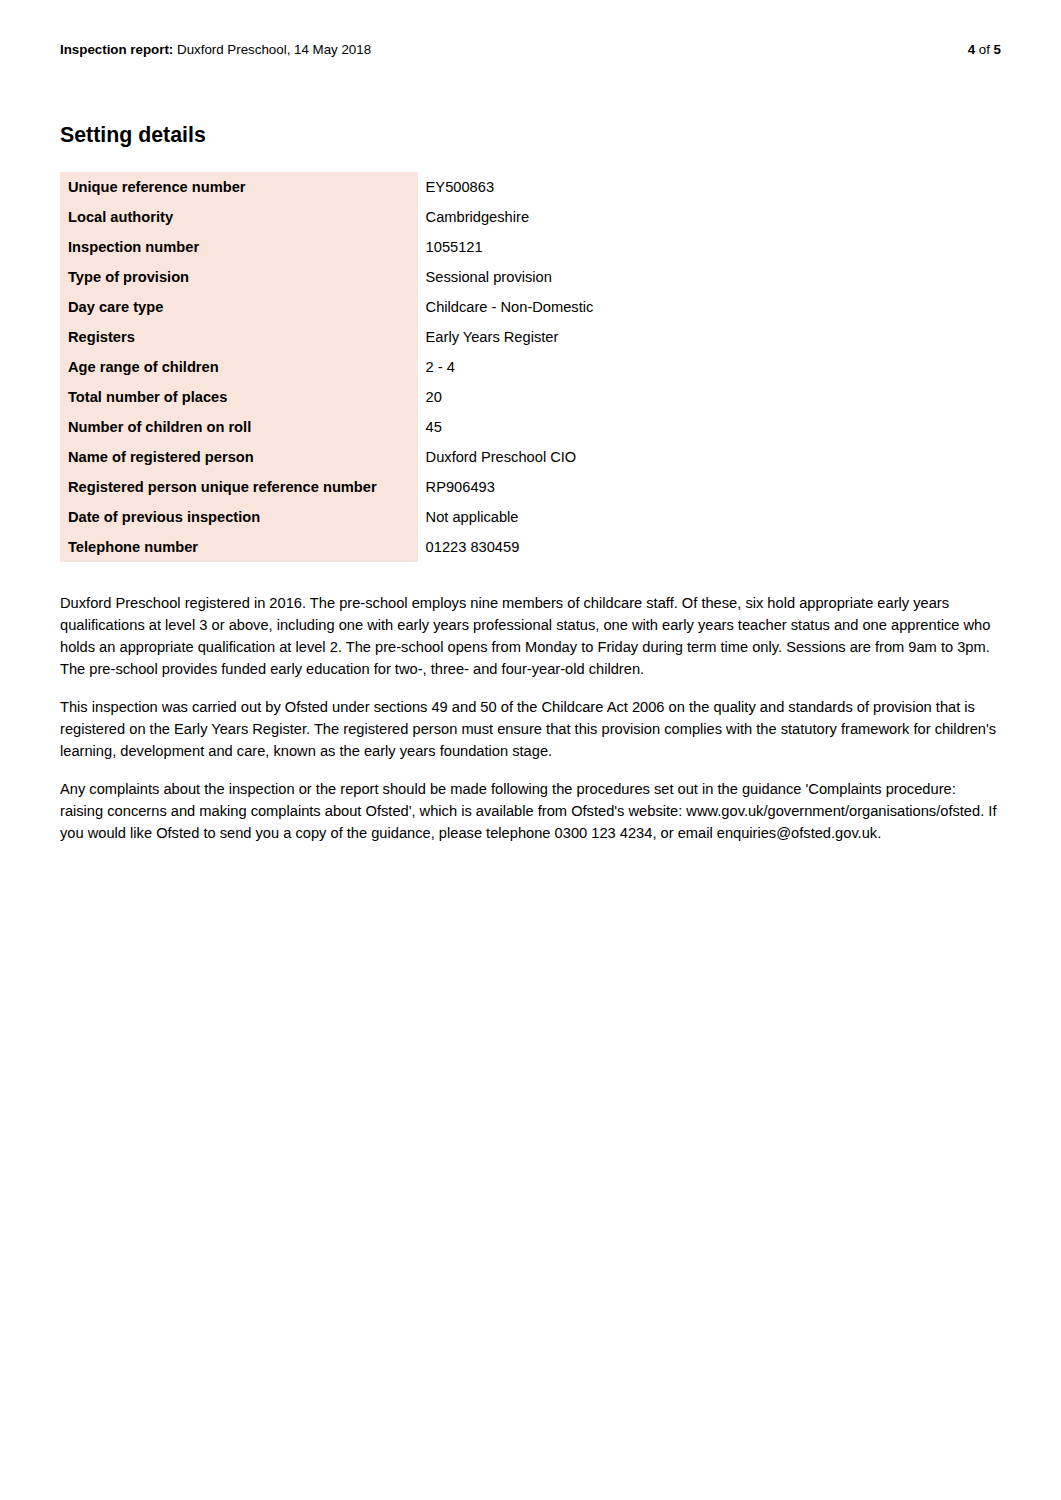Inspection report: Duxford Preschool, 14 May 2018
4 of 5
Setting details
| Unique reference number | EY500863 |
| Local authority | Cambridgeshire |
| Inspection number | 1055121 |
| Type of provision | Sessional provision |
| Day care type | Childcare - Non-Domestic |
| Registers | Early Years Register |
| Age range of children | 2 - 4 |
| Total number of places | 20 |
| Number of children on roll | 45 |
| Name of registered person | Duxford Preschool CIO |
| Registered person unique reference number | RP906493 |
| Date of previous inspection | Not applicable |
| Telephone number | 01223 830459 |
Duxford Preschool registered in 2016. The pre-school employs nine members of childcare staff. Of these, six hold appropriate early years qualifications at level 3 or above, including one with early years professional status, one with early years teacher status and one apprentice who holds an appropriate qualification at level 2. The pre-school opens from Monday to Friday during term time only. Sessions are from 9am to 3pm. The pre-school provides funded early education for two-, three- and four-year-old children.
This inspection was carried out by Ofsted under sections 49 and 50 of the Childcare Act 2006 on the quality and standards of provision that is registered on the Early Years Register. The registered person must ensure that this provision complies with the statutory framework for children's learning, development and care, known as the early years foundation stage.
Any complaints about the inspection or the report should be made following the procedures set out in the guidance 'Complaints procedure: raising concerns and making complaints about Ofsted', which is available from Ofsted's website: www.gov.uk/government/organisations/ofsted. If you would like Ofsted to send you a copy of the guidance, please telephone 0300 123 4234, or email enquiries@ofsted.gov.uk.